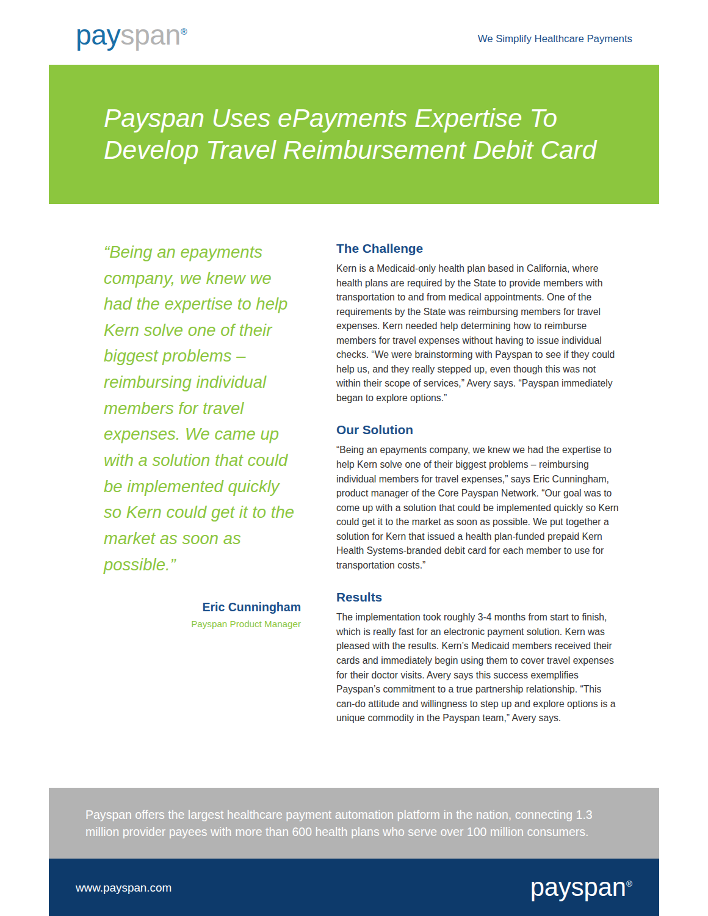pay span®
We Simplify Healthcare Payments
Payspan Uses ePayments Expertise To Develop Travel Reimbursement Debit Card
“Being an epayments company, we knew we had the expertise to help Kern solve one of their biggest problems – reimbursing individual members for travel expenses. We came up with a solution that could be implemented quickly so Kern could get it to the market as soon as possible.”
Eric Cunningham
Payspan Product Manager
The Challenge
Kern is a Medicaid-only health plan based in California, where health plans are required by the State to provide members with transportation to and from medical appointments. One of the requirements by the State was reimbursing members for travel expenses. Kern needed help determining how to reimburse members for travel expenses without having to issue individual checks. “We were brainstorming with Payspan to see if they could help us, and they really stepped up, even though this was not within their scope of services,” Avery says. “Payspan immediately began to explore options.”
Our Solution
“Being an epayments company, we knew we had the expertise to help Kern solve one of their biggest problems – reimbursing individual members for travel expenses,” says Eric Cunningham, product manager of the Core Payspan Network. “Our goal was to come up with a solution that could be implemented quickly so Kern could get it to the market as soon as possible. We put together a solution for Kern that issued a health plan-funded prepaid Kern Health Systems-branded debit card for each member to use for transportation costs.”
Results
The implementation took roughly 3-4 months from start to finish, which is really fast for an electronic payment solution. Kern was pleased with the results. Kern’s Medicaid members received their cards and immediately begin using them to cover travel expenses for their doctor visits. Avery says this success exemplifies Payspan’s commitment to a true partnership relationship. “This can-do attitude and willingness to step up and explore options is a unique commodity in the Payspan team,” Avery says.
Payspan offers the largest healthcare payment automation platform in the nation, connecting 1.3 million provider payees with more than 600 health plans who serve over 100 million consumers.
www.payspan.com
payspan®